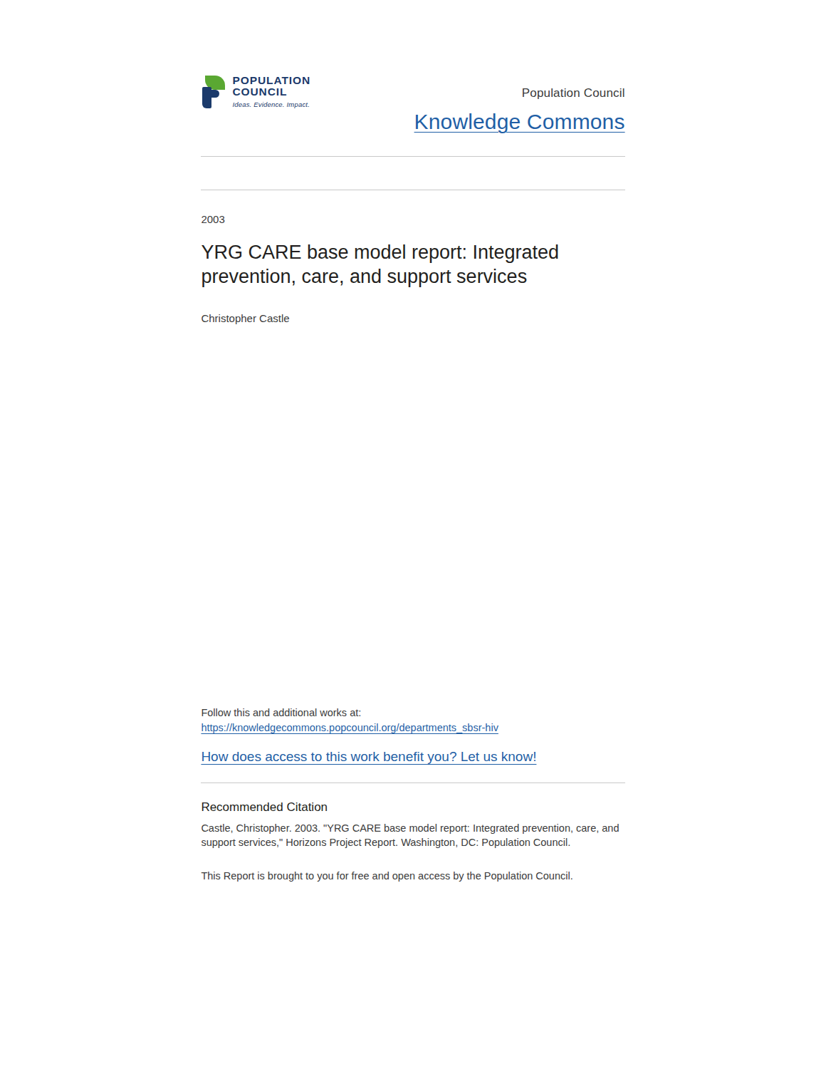POPULATION
COUNCIL
Ideas. Evidence. Impact.
Population Council
Knowledge Commons
2003
YRG CARE base model report: Integrated prevention, care, and support services
Christopher Castle
Follow this and additional works at: https://knowledgecommons.popcouncil.org/departments_sbsr-hiv
How does access to this work benefit you? Let us know!
Recommended Citation
Castle, Christopher. 2003. "YRG CARE base model report: Integrated prevention, care, and support services," Horizons Project Report. Washington, DC: Population Council.
This Report is brought to you for free and open access by the Population Council.